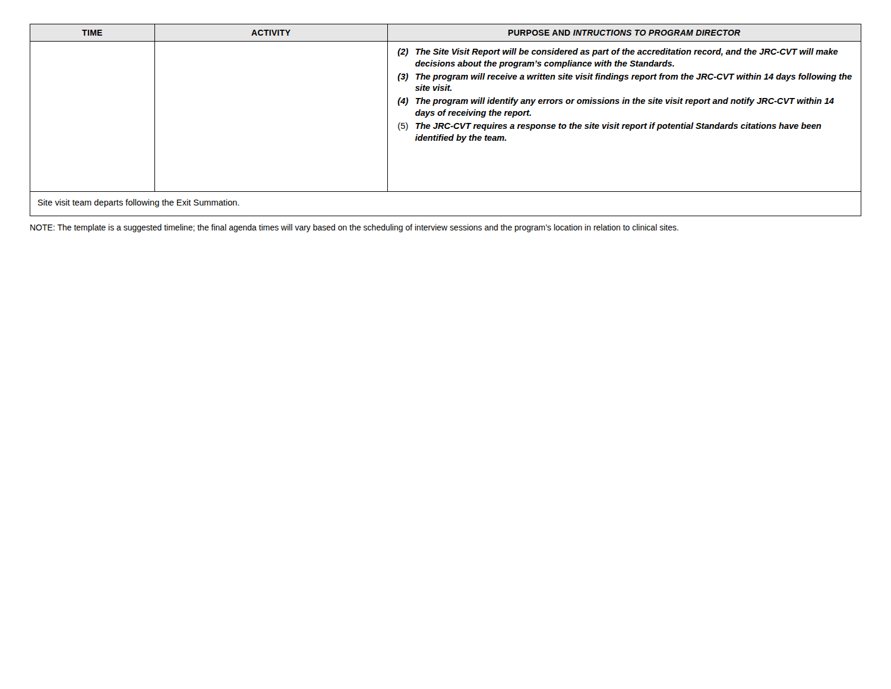| TIME | ACTIVITY | PURPOSE AND INTRUCTIONS TO PROGRAM DIRECTOR |
| --- | --- | --- |
| | | (2) The Site Visit Report will be considered as part of the accreditation record, and the JRC-CVT will make decisions about the program’s compliance with the Standards. (3) The program will receive a written site visit findings report from the JRC-CVT within 14 days following the site visit. (4) The program will identify any errors or omissions in the site visit report and notify JRC-CVT within 14 days of receiving the report. (5) The JRC-CVT requires a response to the site visit report if potential Standards citations have been identified by the team. |
| Site visit team departs following the Exit Summation. |
NOTE: The template is a suggested timeline; the final agenda times will vary based on the scheduling of interview sessions and the program’s location in relation to clinical sites.